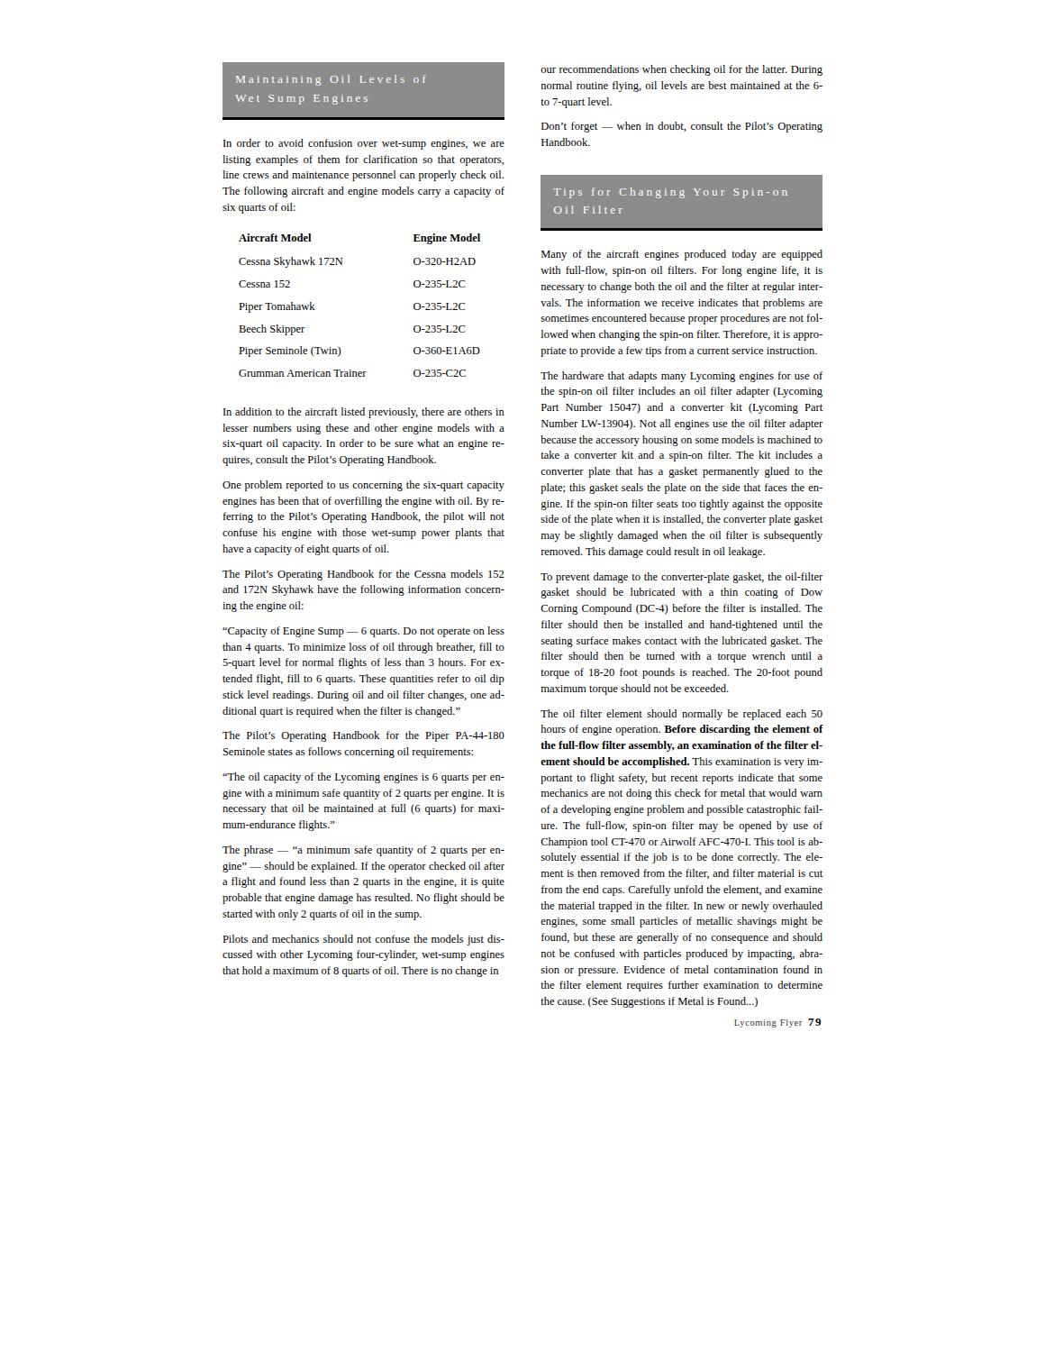Maintaining Oil Levels of
Wet Sump Engines
In order to avoid confusion over wet-sump engines, we are listing examples of them for clarification so that operators, line crews and maintenance personnel can properly check oil. The following aircraft and engine models carry a capacity of six quarts of oil:
| Aircraft Model | Engine Model |
| --- | --- |
| Cessna Skyhawk 172N | O-320-H2AD |
| Cessna 152 | O-235-L2C |
| Piper Tomahawk | O-235-L2C |
| Beech Skipper | O-235-L2C |
| Piper Seminole (Twin) | O-360-E1A6D |
| Grumman American Trainer | O-235-C2C |
In addition to the aircraft listed previously, there are others in lesser numbers using these and other engine models with a six-quart oil capacity. In order to be sure what an engine requires, consult the Pilot’s Operating Handbook.
One problem reported to us concerning the six-quart capacity engines has been that of overfilling the engine with oil. By referring to the Pilot’s Operating Handbook, the pilot will not confuse his engine with those wet-sump power plants that have a capacity of eight quarts of oil.
The Pilot’s Operating Handbook for the Cessna models 152 and 172N Skyhawk have the following information concerning the engine oil:
“Capacity of Engine Sump — 6 quarts. Do not operate on less than 4 quarts. To minimize loss of oil through breather, fill to 5-quart level for normal flights of less than 3 hours. For extended flight, fill to 6 quarts. These quantities refer to oil dip stick level readings. During oil and oil filter changes, one additional quart is required when the filter is changed.”
The Pilot’s Operating Handbook for the Piper PA-44-180 Seminole states as follows concerning oil requirements:
“The oil capacity of the Lycoming engines is 6 quarts per engine with a minimum safe quantity of 2 quarts per engine. It is necessary that oil be maintained at full (6 quarts) for maximum-endurance flights.”
The phrase — “a minimum safe quantity of 2 quarts per engine” — should be explained. If the operator checked oil after a flight and found less than 2 quarts in the engine, it is quite probable that engine damage has resulted. No flight should be started with only 2 quarts of oil in the sump.
Pilots and mechanics should not confuse the models just discussed with other Lycoming four-cylinder, wet-sump engines that hold a maximum of 8 quarts of oil. There is no change in
our recommendations when checking oil for the latter. During normal routine flying, oil levels are best maintained at the 6- to 7-quart level.
Don’t forget — when in doubt, consult the Pilot’s Operating Handbook.
Tips for Changing Your Spin-on Oil Filter
Many of the aircraft engines produced today are equipped with full-flow, spin-on oil filters. For long engine life, it is necessary to change both the oil and the filter at regular intervals. The information we receive indicates that problems are sometimes encountered because proper procedures are not followed when changing the spin-on filter. Therefore, it is appropriate to provide a few tips from a current service instruction.
The hardware that adapts many Lycoming engines for use of the spin-on oil filter includes an oil filter adapter (Lycoming Part Number 15047) and a converter kit (Lycoming Part Number LW-13904). Not all engines use the oil filter adapter because the accessory housing on some models is machined to take a converter kit and a spin-on filter. The kit includes a converter plate that has a gasket permanently glued to the plate; this gasket seals the plate on the side that faces the engine. If the spin-on filter seats too tightly against the opposite side of the plate when it is installed, the converter plate gasket may be slightly damaged when the oil filter is subsequently removed. This damage could result in oil leakage.
To prevent damage to the converter-plate gasket, the oil-filter gasket should be lubricated with a thin coating of Dow Corning Compound (DC-4) before the filter is installed. The filter should then be installed and hand-tightened until the seating surface makes contact with the lubricated gasket. The filter should then be turned with a torque wrench until a torque of 18-20 foot pounds is reached. The 20-foot pound maximum torque should not be exceeded.
The oil filter element should normally be replaced each 50 hours of engine operation. Before discarding the element of the full-flow filter assembly, an examination of the filter element should be accomplished. This examination is very important to flight safety, but recent reports indicate that some mechanics are not doing this check for metal that would warn of a developing engine problem and possible catastrophic failure. The full-flow, spin-on filter may be opened by use of Champion tool CT-470 or Airwolf AFC-470-I. This tool is absolutely essential if the job is to be done correctly. The element is then removed from the filter, and filter material is cut from the end caps. Carefully unfold the element, and examine the material trapped in the filter. In new or newly overhauled engines, some small particles of metallic shavings might be found, but these are generally of no consequence and should not be confused with particles produced by impacting, abrasion or pressure. Evidence of metal contamination found in the filter element requires further examination to determine the cause. (See Suggestions if Metal is Found...)
Lycoming Flyer79